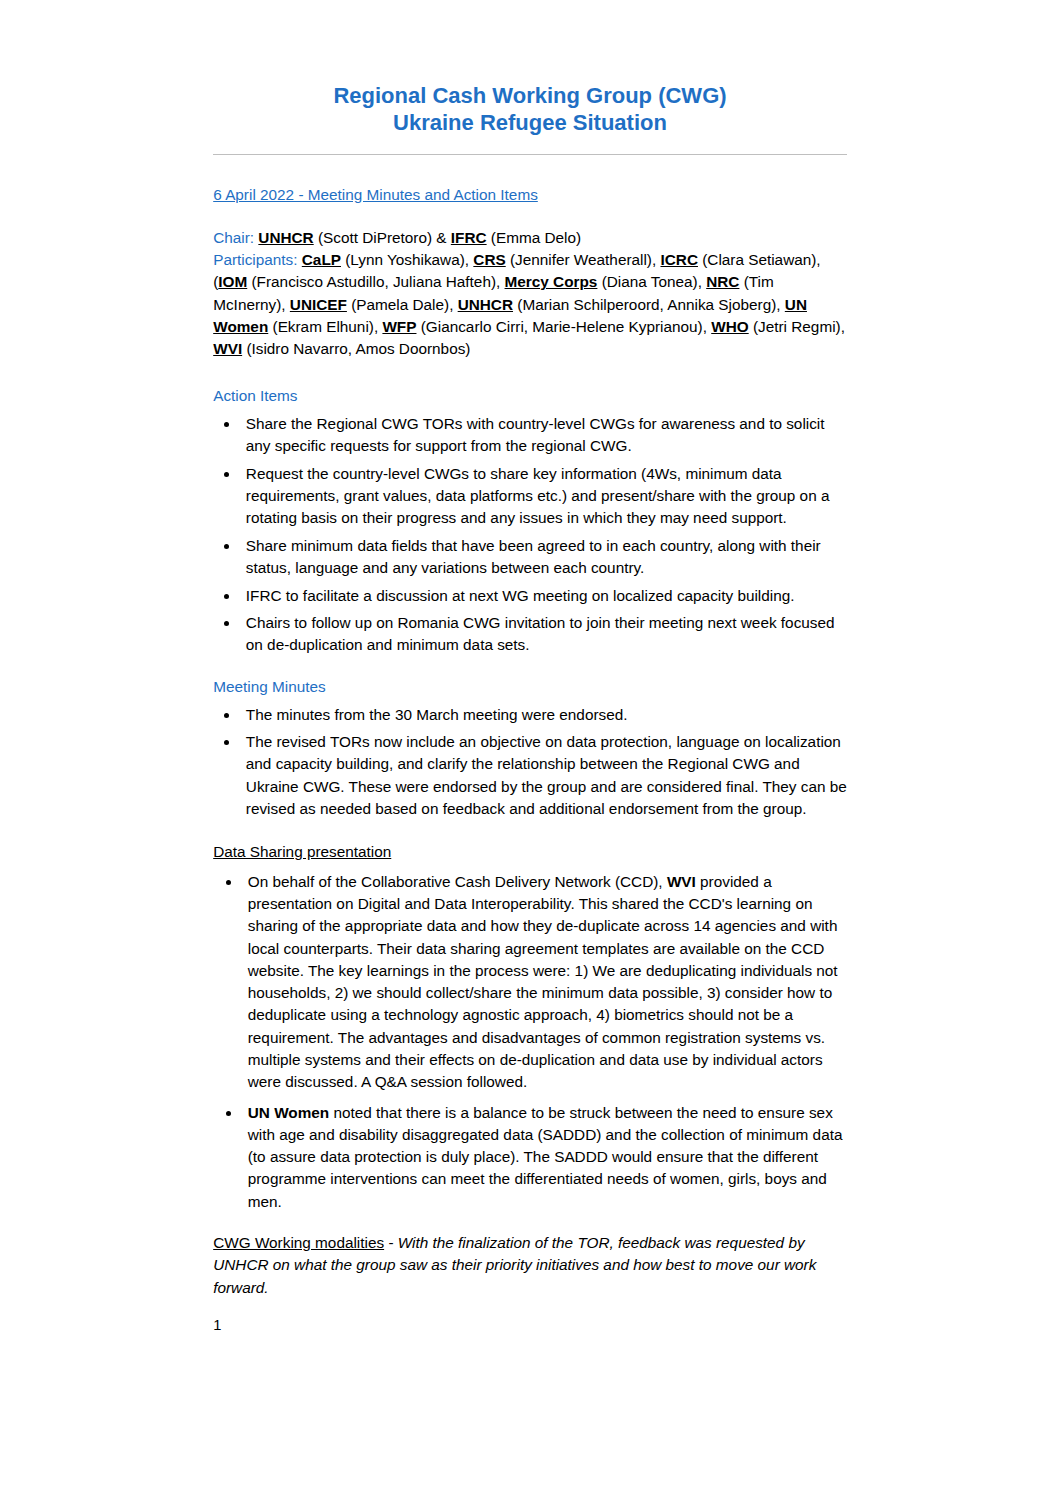Regional Cash Working Group (CWG)
Ukraine Refugee Situation
6 April 2022 - Meeting Minutes and Action Items
Chair: UNHCR (Scott DiPretoro) & IFRC (Emma Delo)
Participants: CaLP (Lynn Yoshikawa), CRS (Jennifer Weatherall), ICRC (Clara Setiawan), (IOM (Francisco Astudillo, Juliana Hafteh), Mercy Corps (Diana Tonea), NRC (Tim McInerny), UNICEF (Pamela Dale), UNHCR (Marian Schilperoord, Annika Sjoberg), UN Women (Ekram Elhuni), WFP (Giancarlo Cirri, Marie-Helene Kyprianou), WHO (Jetri Regmi), WVI (Isidro Navarro, Amos Doornbos)
Action Items
Share the Regional CWG TORs with country-level CWGs for awareness and to solicit any specific requests for support from the regional CWG.
Request the country-level CWGs to share key information (4Ws, minimum data requirements, grant values, data platforms etc.) and present/share with the group on a rotating basis on their progress and any issues in which they may need support.
Share minimum data fields that have been agreed to in each country, along with their status, language and any variations between each country.
IFRC to facilitate a discussion at next WG meeting on localized capacity building.
Chairs to follow up on Romania CWG invitation to join their meeting next week focused on de-duplication and minimum data sets.
Meeting Minutes
The minutes from the 30 March meeting were endorsed.
The revised TORs now include an objective on data protection, language on localization and capacity building, and clarify the relationship between the Regional CWG and Ukraine CWG. These were endorsed by the group and are considered final. They can be revised as needed based on feedback and additional endorsement from the group.
Data Sharing presentation
On behalf of the Collaborative Cash Delivery Network (CCD), WVI provided a presentation on Digital and Data Interoperability. This shared the CCD's learning on sharing of the appropriate data and how they de-duplicate across 14 agencies and with local counterparts. Their data sharing agreement templates are available on the CCD website. The key learnings in the process were: 1) We are deduplicating individuals not households, 2) we should collect/share the minimum data possible, 3) consider how to deduplicate using a technology agnostic approach, 4) biometrics should not be a requirement. The advantages and disadvantages of common registration systems vs. multiple systems and their effects on de-duplication and data use by individual actors were discussed. A Q&A session followed.
UN Women noted that there is a balance to be struck between the need to ensure sex with age and disability disaggregated data (SADDD) and the collection of minimum data (to assure data protection is duly place). The SADDD would ensure that the different programme interventions can meet the differentiated needs of women, girls, boys and men.
CWG Working modalities - With the finalization of the TOR, feedback was requested by UNHCR on what the group saw as their priority initiatives and how best to move our work forward.
1